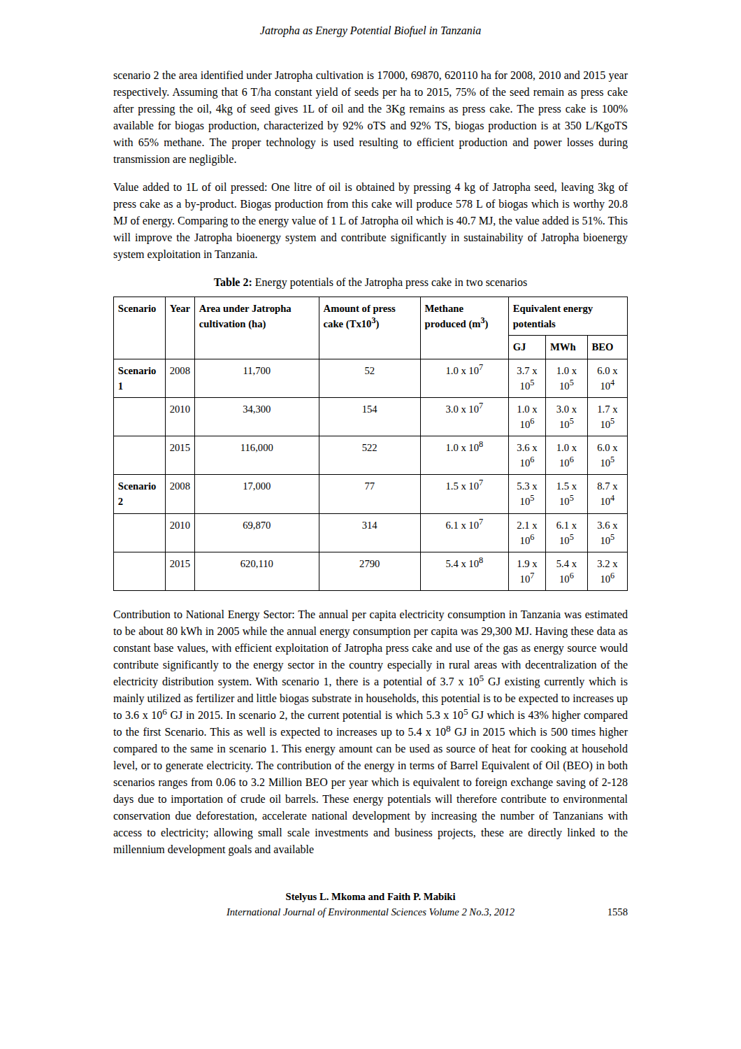Jatropha as Energy Potential Biofuel in Tanzania
scenario 2 the area identified under Jatropha cultivation is 17000, 69870, 620110 ha for 2008, 2010 and 2015 year respectively. Assuming that 6 T/ha constant yield of seeds per ha to 2015, 75% of the seed remain as press cake after pressing the oil, 4kg of seed gives 1L of oil and the 3Kg remains as press cake. The press cake is 100% available for biogas production, characterized by 92% oTS and 92% TS, biogas production is at 350 L/KgoTS with 65% methane. The proper technology is used resulting to efficient production and power losses during transmission are negligible.
Value added to 1L of oil pressed: One litre of oil is obtained by pressing 4 kg of Jatropha seed, leaving 3kg of press cake as a by-product. Biogas production from this cake will produce 578 L of biogas which is worthy 20.8 MJ of energy. Comparing to the energy value of 1 L of Jatropha oil which is 40.7 MJ, the value added is 51%. This will improve the Jatropha bioenergy system and contribute significantly in sustainability of Jatropha bioenergy system exploitation in Tanzania.
Table 2: Energy potentials of the Jatropha press cake in two scenarios
| Scenario | Year | Area under Jatropha cultivation (ha) | Amount of press cake (Tx10 3 ) | Methane produced (m 3 ) | Equivalent energy potentials |
| --- | --- | --- | --- | --- | --- |
| GJ | MWh | BEO |
| Scenario 1 | 2008 | 11,700 | 52 | 1.0 x 10 7 | 3.7 x 10 5 | 1.0 x 10 5 | 6.0 x 10 4 |
| | 2010 | 34,300 | 154 | 3.0 x 10 7 | 1.0 x 10 6 | 3.0 x 10 5 | 1.7 x 10 5 |
| | 2015 | 116,000 | 522 | 1.0 x 10 8 | 3.6 x 10 6 | 1.0 x 10 6 | 6.0 x 10 5 |
| Scenario 2 | 2008 | 17,000 | 77 | 1.5 x 10 7 | 5.3 x 10 5 | 1.5 x 10 5 | 8.7 x 10 4 |
| | 2010 | 69,870 | 314 | 6.1 x 10 7 | 2.1 x 10 6 | 6.1 x 10 5 | 3.6 x 10 5 |
| | 2015 | 620,110 | 2790 | 5.4 x 10 8 | 1.9 x 10 7 | 5.4 x 10 6 | 3.2 x 10 6 |
Contribution to National Energy Sector: The annual per capita electricity consumption in Tanzania was estimated to be about 80 kWh in 2005 while the annual energy consumption per capita was 29,300 MJ. Having these data as constant base values, with efficient exploitation of Jatropha press cake and use of the gas as energy source would contribute significantly to the energy sector in the country especially in rural areas with decentralization of the electricity distribution system. With scenario 1, there is a potential of 3.7 x 105 GJ existing currently which is mainly utilized as fertilizer and little biogas substrate in households, this potential is to be expected to increases up to 3.6 x 106 GJ in 2015. In scenario 2, the current potential is which 5.3 x 105 GJ which is 43% higher compared to the first Scenario. This as well is expected to increases up to 5.4 x 108 GJ in 2015 which is 500 times higher compared to the same in scenario 1. This energy amount can be used as source of heat for cooking at household level, or to generate electricity. The contribution of the energy in terms of Barrel Equivalent of Oil (BEO) in both scenarios ranges from 0.06 to 3.2 Million BEO per year which is equivalent to foreign exchange saving of 2-128 days due to importation of crude oil barrels. These energy potentials will therefore contribute to environmental conservation due deforestation, accelerate national development by increasing the number of Tanzanians with access to electricity; allowing small scale investments and business projects, these are directly linked to the millennium development goals and available
Stelyus L. Mkoma and Faith P. Mabiki
International Journal of Environmental Sciences Volume 2 No.3, 2012
1558